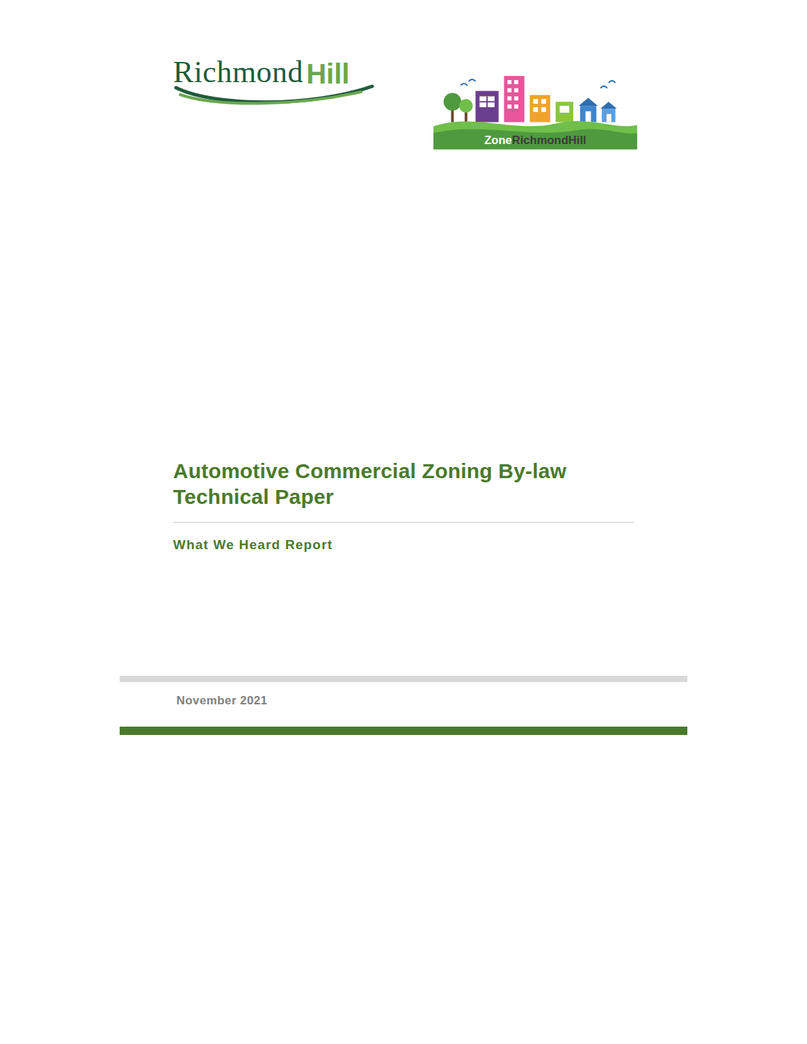Richmond Hill
ZoneRichmondHill
Automotive Commercial Zoning By-law Technical Paper
What We Heard Report
November 2021